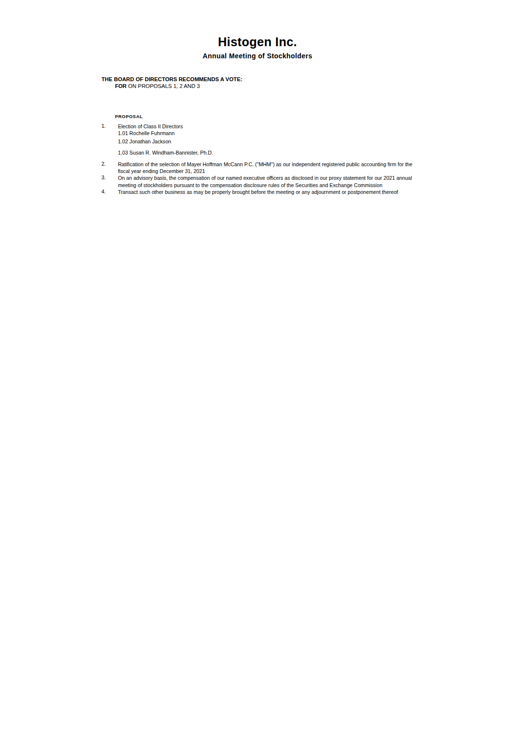Histogen Inc.
Annual Meeting of Stockholders
THE BOARD OF DIRECTORS RECOMMENDS A VOTE:
FOR ON PROPOSALS 1, 2 AND 3
PROPOSAL
| 1. | Election of Class II Directors 1.01 Rochelle Fuhrmann 1.02 Jonathan Jackson 1.03 Susan R. Windham-Bannister, Ph.D. |
| 2. | Ratification of the selection of Mayer Hoffman McCann P.C. ("MHM") as our independent registered public accounting firm for the fiscal year ending December 31, 2021 |
| 3. | On an advisory basis, the compensation of our named executive officers as disclosed in our proxy statement for our 2021 annual meeting of stockholders pursuant to the compensation disclosure rules of the Securities and Exchange Commission |
| 4. | Transact such other business as may be properly brought before the meeting or any adjournment or postponement thereof |